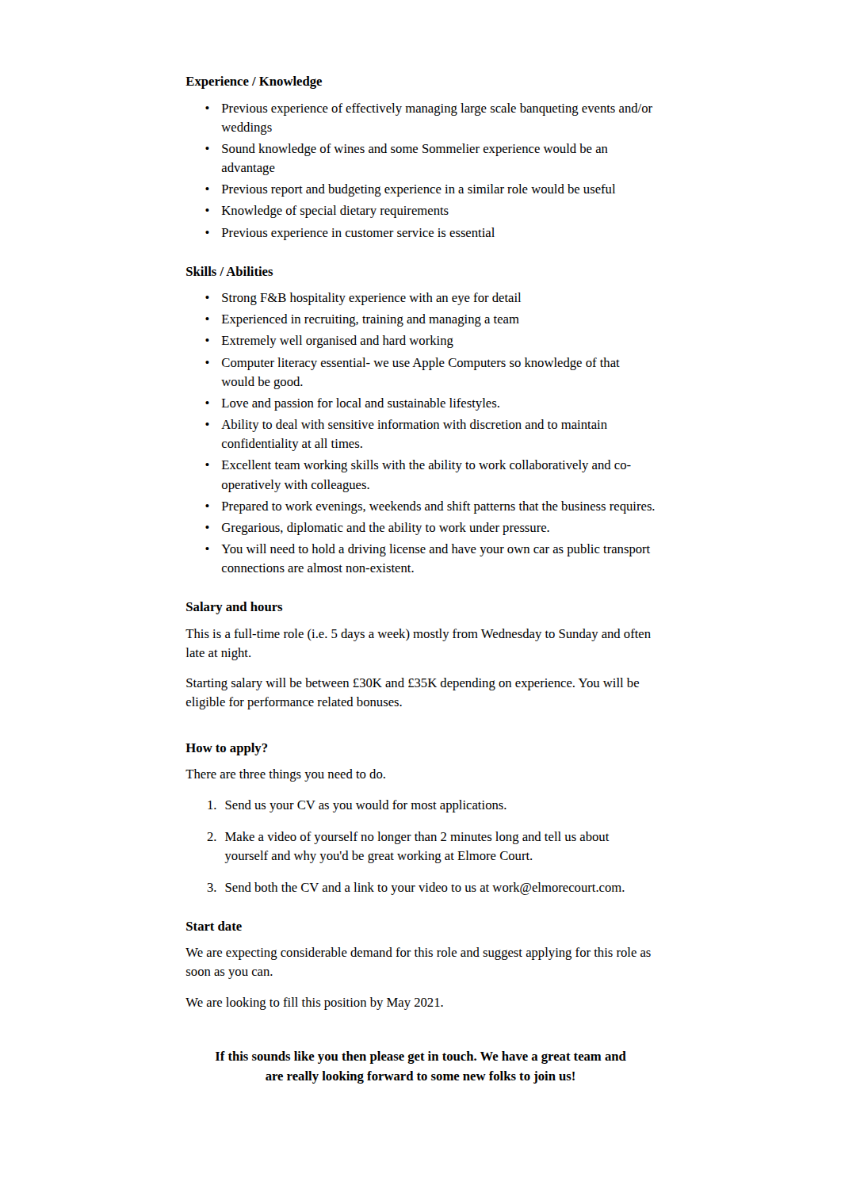Experience / Knowledge
Previous experience of effectively managing large scale banqueting events and/or weddings
Sound knowledge of wines and some Sommelier experience would be an advantage
Previous report and budgeting experience in a similar role would be useful
Knowledge of special dietary requirements
Previous experience in customer service is essential
Skills / Abilities
Strong F&B hospitality experience with an eye for detail
Experienced in recruiting, training and managing a team
Extremely well organised and hard working
Computer literacy essential- we use Apple Computers so knowledge of that would be good.
Love and passion for local and sustainable lifestyles.
Ability to deal with sensitive information with discretion and to maintain confidentiality at all times.
Excellent team working skills with the ability to work collaboratively and co-operatively with colleagues.
Prepared to work evenings, weekends and shift patterns that the business requires.
Gregarious, diplomatic and the ability to work under pressure.
You will need to hold a driving license and have your own car as public transport connections are almost non-existent.
Salary and hours
This is a full-time role (i.e. 5 days a week) mostly from Wednesday to Sunday and often late at night.
Starting salary will be between £30K and £35K depending on experience. You will be eligible for performance related bonuses.
How to apply?
There are three things you need to do.
Send us your CV as you would for most applications.
Make a video of yourself no longer than 2 minutes long and tell us about yourself and why you'd be great working at Elmore Court.
Send both the CV and a link to your video to us at work@elmorecourt.com.
Start date
We are expecting considerable demand for this role and suggest applying for this role as soon as you can.
We are looking to fill this position by May 2021.
If this sounds like you then please get in touch. We have a great team and are really looking forward to some new folks to join us!